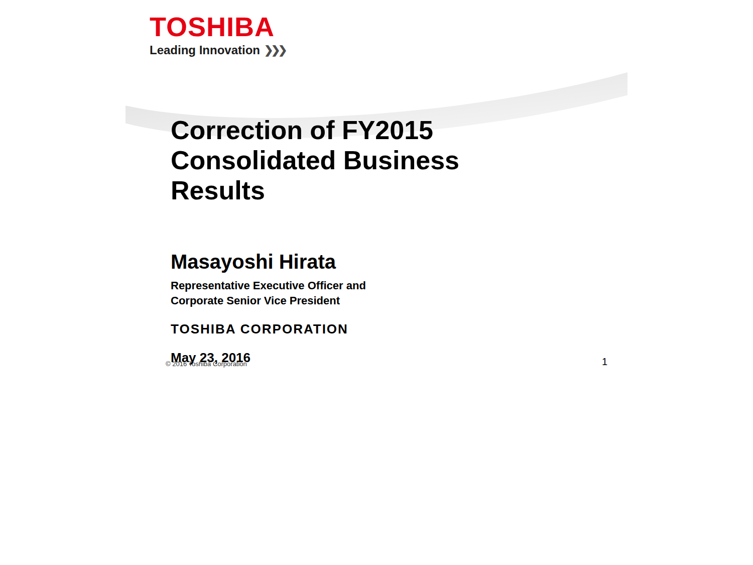TOSHIBA
Leading Innovation ❯❯❯
Correction of FY2015 Consolidated Business Results
Masayoshi Hirata
Representative Executive Officer and
Corporate Senior Vice President
TOSHIBA CORPORATION
May 23, 2016
© 2016 Toshiba Corporation 1